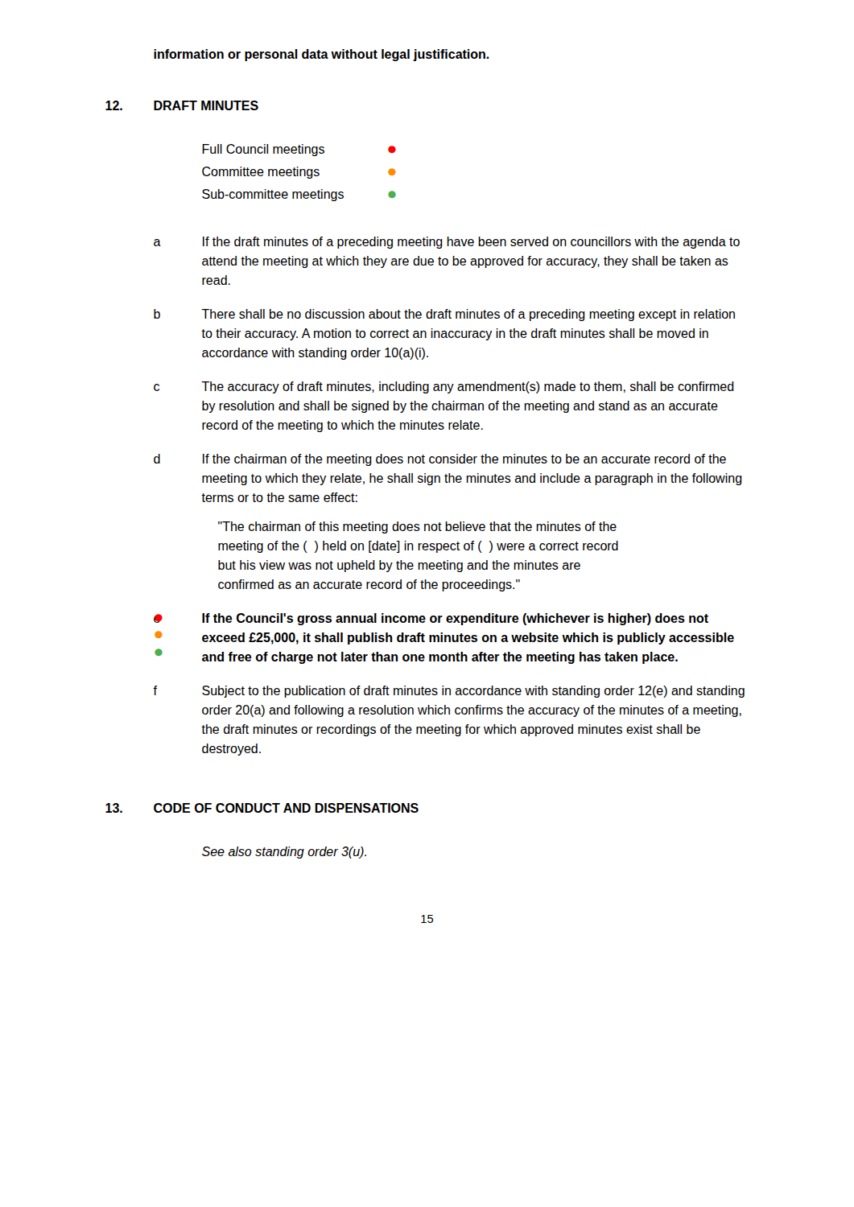information or personal data without legal justification.
12. DRAFT MINUTES
Full Council meetings ●
Committee meetings ●
Sub-committee meetings ●
a If the draft minutes of a preceding meeting have been served on councillors with the agenda to attend the meeting at which they are due to be approved for accuracy, they shall be taken as read.
b There shall be no discussion about the draft minutes of a preceding meeting except in relation to their accuracy. A motion to correct an inaccuracy in the draft minutes shall be moved in accordance with standing order 10(a)(i).
c The accuracy of draft minutes, including any amendment(s) made to them, shall be confirmed by resolution and shall be signed by the chairman of the meeting and stand as an accurate record of the meeting to which the minutes relate.
d If the chairman of the meeting does not consider the minutes to be an accurate record of the meeting to which they relate, he shall sign the minutes and include a paragraph in the following terms or to the same effect:
"The chairman of this meeting does not believe that the minutes of the
meeting of the ( ) held on [date] in respect of ( ) were a correct record
but his view was not upheld by the meeting and the minutes are
confirmed as an accurate record of the proceedings."
● ● ●
e If the Council's gross annual income or expenditure (whichever is higher) does not exceed £25,000, it shall publish draft minutes on a website which is publicly accessible and free of charge not later than one month after the meeting has taken place.
f Subject to the publication of draft minutes in accordance with standing order 12(e) and standing order 20(a) and following a resolution which confirms the accuracy of the minutes of a meeting, the draft minutes or recordings of the meeting for which approved minutes exist shall be destroyed.
13. CODE OF CONDUCT AND DISPENSATIONS
See also standing order 3(u).
15